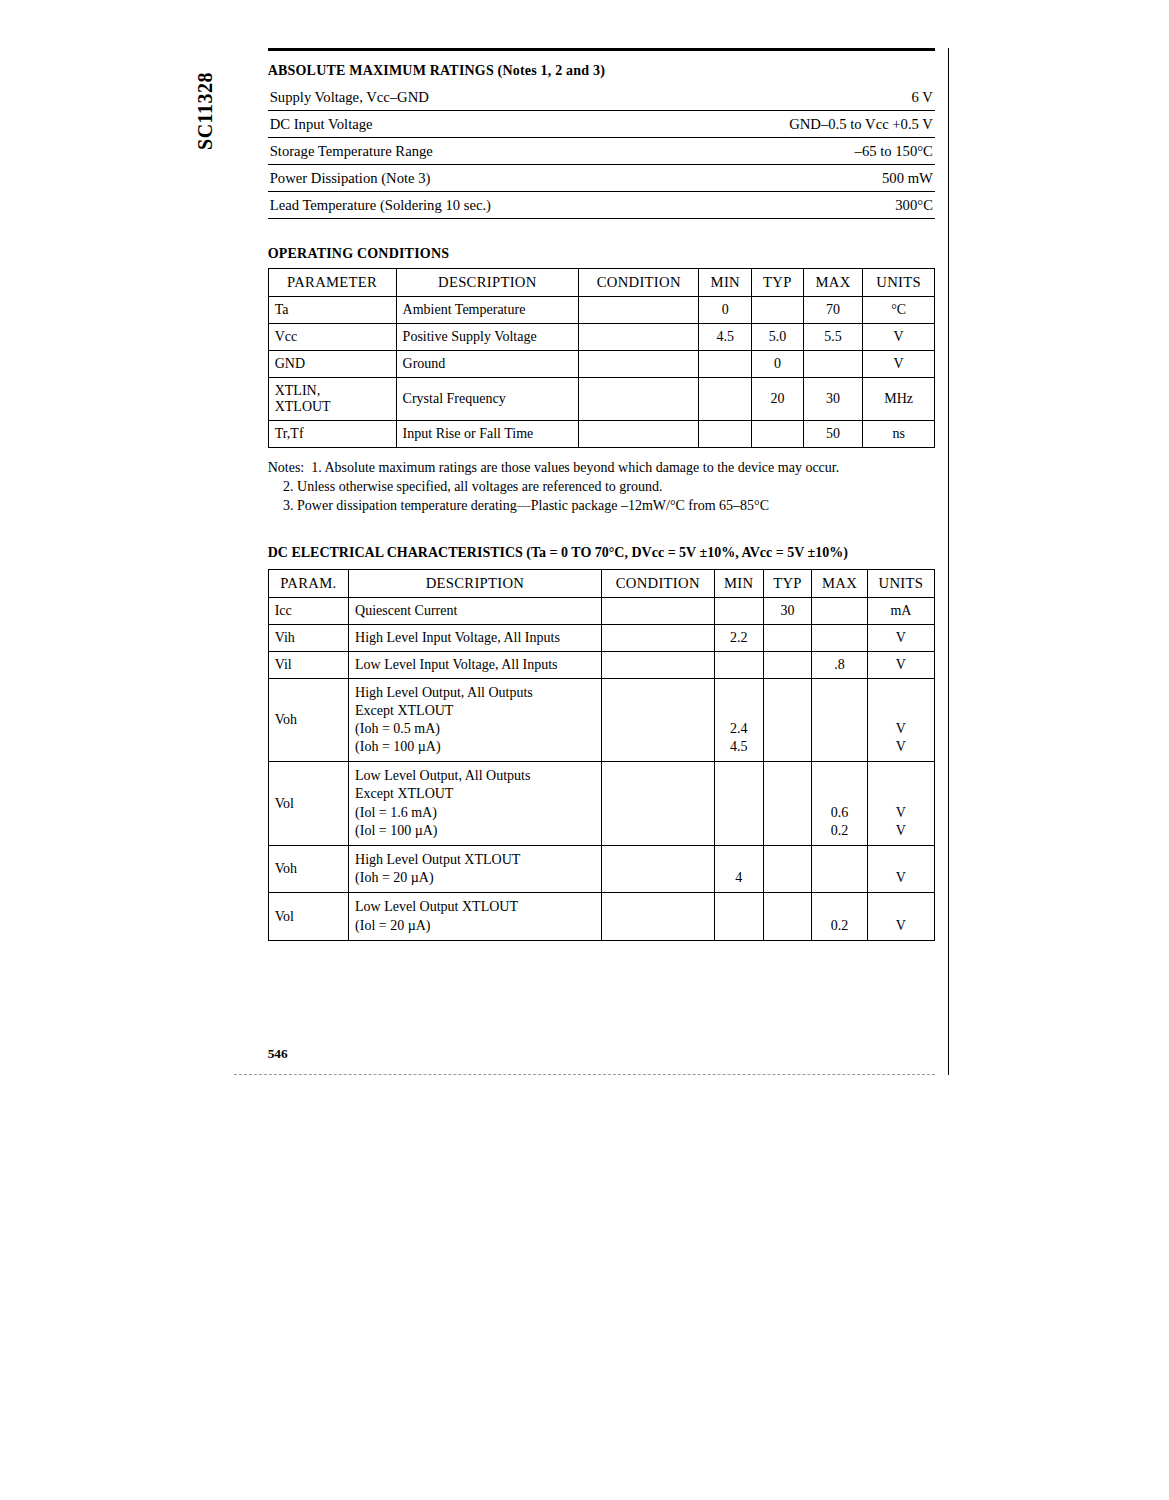SC11328
ABSOLUTE MAXIMUM RATINGS (Notes 1, 2 and 3)
| Supply Voltage, Vcc–GND | 6 V |
| DC Input Voltage | GND–0.5 to Vcc +0.5 V |
| Storage Temperature Range | –65 to 150°C |
| Power Dissipation (Note 3) | 500 mW |
| Lead Temperature (Soldering 10 sec.) | 300°C |
OPERATING CONDITIONS
| PARAMETER | DESCRIPTION | CONDITION | MIN | TYP | MAX | UNITS |
| --- | --- | --- | --- | --- | --- | --- |
| Ta | Ambient Temperature | | 0 | | 70 | °C |
| Vcc | Positive Supply Voltage | | 4.5 | 5.0 | 5.5 | V |
| GND | Ground | | | 0 | | V |
| XTLIN, XTLOUT | Crystal Frequency | | | 20 | 30 | MHz |
| Tr,Tf | Input Rise or Fall Time | | | | 50 | ns |
Notes: 1. Absolute maximum ratings are those values beyond which damage to the device may occur.
2. Unless otherwise specified, all voltages are referenced to ground.
3. Power dissipation temperature derating—Plastic package –12mW/°C from 65–85°C
DC ELECTRICAL CHARACTERISTICS (Ta = 0 TO 70°C, DVcc = 5V ±10%, AVcc = 5V ±10%)
| PARAM. | DESCRIPTION | CONDITION | MIN | TYP | MAX | UNITS |
| --- | --- | --- | --- | --- | --- | --- |
| Icc | Quiescent Current | | | 30 | | mA |
| Vih | High Level Input Voltage, All Inputs | | 2.2 | | | V |
| Vil | Low Level Input Voltage, All Inputs | | | | .8 | V |
| Voh | High Level Output, All Outputs Except XTLOUT (Ioh = 0.5 mA) (Ioh = 100 µA) | | 2.4 4.5 | | | V V |
| Vol | Low Level Output, All Outputs Except XTLOUT (Iol = 1.6 mA) (Iol = 100 µA) | | | | 0.6 0.2 | V V |
| Voh | High Level Output XTLOUT (Ioh = 20 µA) | | 4 | | | V |
| Vol | Low Level Output XTLOUT (Iol = 20 µA) | | | | 0.2 | V |
546